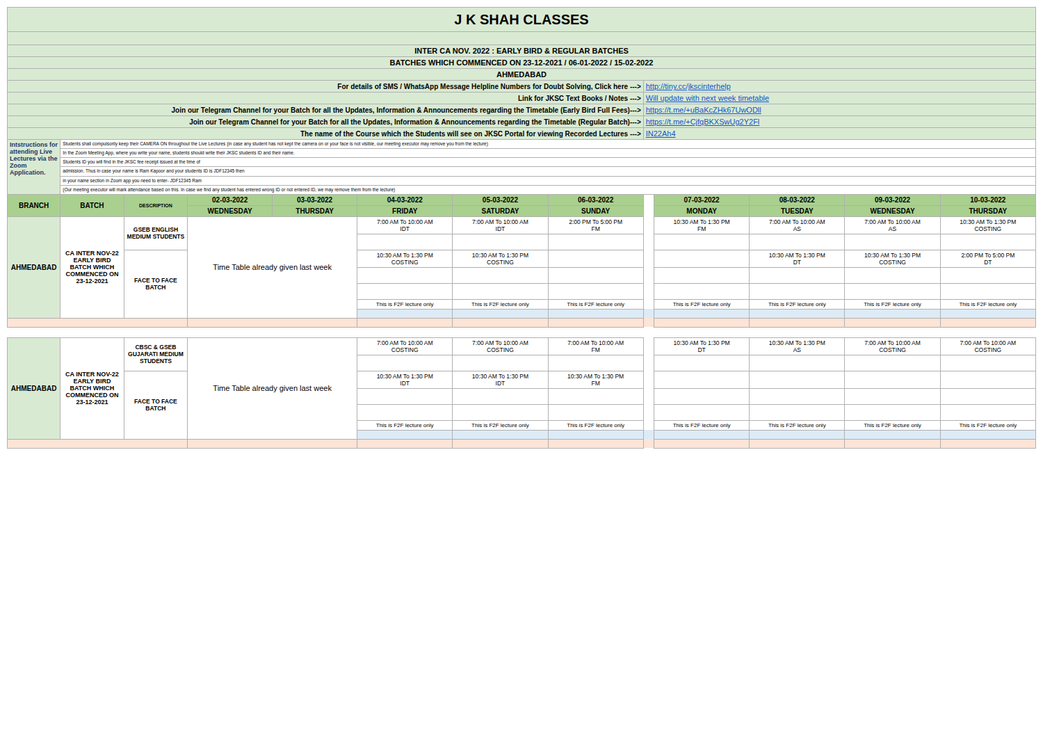| J K SHAH CLASSES |
| INTER CA NOV. 2022 : EARLY BIRD & REGULAR BATCHES |
| BATCHES WHICH COMMENCED ON 23-12-2021 / 06-01-2022 / 15-02-2022 |
| AHMEDABAD |
| For details of SMS / WhatsApp Message Helpline Numbers for Doubt Solving, Click here ---> | http://tiny.cc/jkscinterhelp |
| Link for JKSC Text Books / Notes ---> | Will update with next week timetable |
| Join our Telegram Channel for your Batch for all the Updates, Information & Announcements regarding the Timetable (Early Bird Full Fees)---> | https://t.me/+uBaKcZHk67UwODll |
| Join our Telegram Channel for your Batch for all the Updates, Information & Announcements regarding the Timetable (Regular Batch)---> | https://t.me/+CjfqBKXSwUg2Y2Fl |
| The name of the Course which the Students will see on JKSC Portal for viewing Recorded Lectures ---> | IN22Ah4 |
| Intstructions for attending Live Lectures via the Zoom Application. | Students shall compulsorily keep their CAMERA ON throughout the Live Lectures (in case any student has not kept the camera on or your face is not visible, our meeting executor may remove you from the lecture) |
| In the Zoom Meeting App, where you write your name, students should write their JKSC students ID and their name. |
| Students ID you will find in the JKSC fee receipt issued at the time of |
| admission. Thus in case your name is Ram Kapoor and your students ID is JDF12345 then |
| in your name section in Zoom app you need to enter- JDF12345 Ram |
| (Our meeting executor will mark attendance based on this. In case we find any student has entered wrong ID or not entered ID, we may remove them from the lecture) |
| BRANCH | BATCH | DESCRIPTION | 02-03-2022 | 03-03-2022 | 04-03-2022 | 05-03-2022 | 06-03-2022 | | 07-03-2022 | 08-03-2022 | 09-03-2022 | 10-03-2022 |
| WEDNESDAY | THURSDAY | FRIDAY | SATURDAY | SUNDAY | | MONDAY | TUESDAY | WEDNESDAY | THURSDAY |
| AHMEDABAD | CA INTER NOV-22 EARLY BIRD BATCH WHICH COMMENCED ON 23-12-2021 | GSEB ENGLISH MEDIUM STUDENTS | Time Table already given last week | 7:00 AM To 10:00 AM IDT | 7:00 AM To 10:00 AM IDT | 2:00 PM To 5:00 PM FM | | 10:30 AM To 1:30 PM FM | 7:00 AM To 10:00 AM AS | 7:00 AM To 10:00 AM AS | 10:30 AM To 1:30 PM COSTING |
| FACE TO FACE BATCH | 10:30 AM To 1:30 PM COSTING | 10:30 AM To 1:30 PM COSTING | | | | 10:30 AM To 1:30 PM DT | 10:30 AM To 1:30 PM COSTING | 2:00 PM To 5:00 PM DT |
| This is F2F lecture only | This is F2F lecture only | This is F2F lecture only | | This is F2F lecture only | This is F2F lecture only | This is F2F lecture only | This is F2F lecture only |
| AHMEDABAD | CA INTER NOV-22 EARLY BIRD BATCH WHICH COMMENCED ON 23-12-2021 | CBSC & GSEB GUJARATI MEDIUM STUDENTS | Time Table already given last week | 7:00 AM To 10:00 AM COSTING | 7:00 AM To 10:00 AM COSTING | 7:00 AM To 10:00 AM FM | | 10:30 AM To 1:30 PM DT | 10:30 AM To 1:30 PM AS | 7:00 AM To 10:00 AM COSTING | 7:00 AM To 10:00 AM COSTING |
| FACE TO FACE BATCH | 10:30 AM To 1:30 PM IDT | 10:30 AM To 1:30 PM IDT | 10:30 AM To 1:30 PM FM | | | | | |
| This is F2F lecture only | This is F2F lecture only | This is F2F lecture only | | This is F2F lecture only | This is F2F lecture only | This is F2F lecture only | This is F2F lecture only |